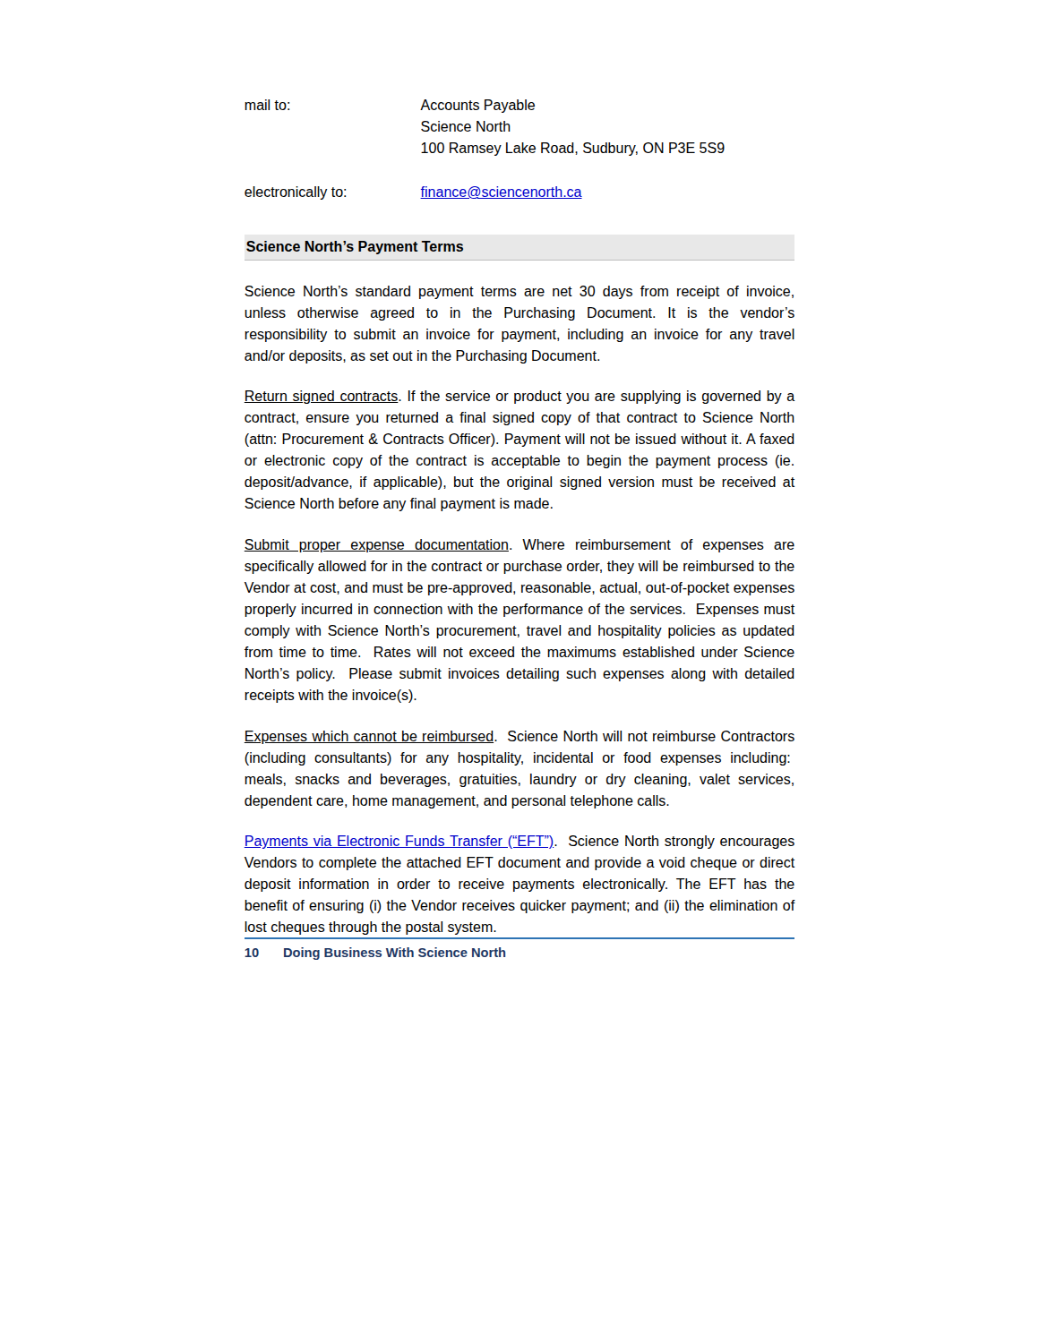mail to:
Accounts Payable Science North 100 Ramsey Lake Road, Sudbury, ON P3E 5S9
electronically to:
finance@sciencenorth.ca
Science North’s Payment Terms
Science North’s standard payment terms are net 30 days from receipt of invoice, unless otherwise agreed to in the Purchasing Document. It is the vendor’s responsibility to submit an invoice for payment, including an invoice for any travel and/or deposits, as set out in the Purchasing Document.
Return signed contracts. If the service or product you are supplying is governed by a contract, ensure you returned a final signed copy of that contract to Science North (attn: Procurement & Contracts Officer). Payment will not be issued without it. A faxed or electronic copy of the contract is acceptable to begin the payment process (ie. deposit/advance, if applicable), but the original signed version must be received at Science North before any final payment is made.
Submit proper expense documentation. Where reimbursement of expenses are specifically allowed for in the contract or purchase order, they will be reimbursed to the Vendor at cost, and must be pre-approved, reasonable, actual, out-of-pocket expenses properly incurred in connection with the performance of the services. Expenses must comply with Science North’s procurement, travel and hospitality policies as updated from time to time. Rates will not exceed the maximums established under Science North’s policy. Please submit invoices detailing such expenses along with detailed receipts with the invoice(s).
Expenses which cannot be reimbursed. Science North will not reimburse Contractors (including consultants) for any hospitality, incidental or food expenses including: meals, snacks and beverages, gratuities, laundry or dry cleaning, valet services, dependent care, home management, and personal telephone calls.
Payments via Electronic Funds Transfer (“EFT”). Science North strongly encourages Vendors to complete the attached EFT document and provide a void cheque or direct deposit information in order to receive payments electronically. The EFT has the benefit of ensuring (i) the Vendor receives quicker payment; and (ii) the elimination of lost cheques through the postal system.
10 Doing Business With Science North